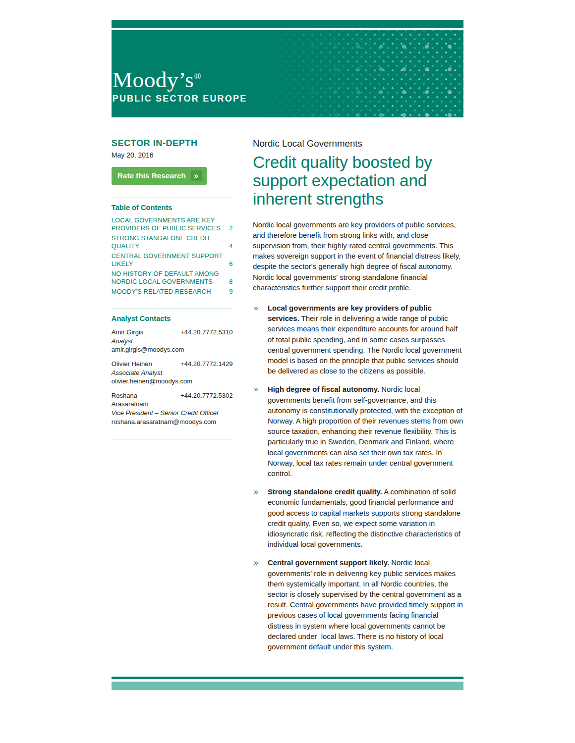Moody’s®
PUBLIC SECTOR EUROPE
Sector In-Depth
May 20, 2016
Rate this Research »
Table of Contents
Local governments are key providers of public services 2
Strong standalone credit quality 4
Central government support likely 6
No history of default among Nordic local governments 8
Moody’s related research 9
Analyst Contacts
Amir Girgis+44.20.7772.5310
Analyst
amir.girgis@moodys.com
Olivier Heinen+44.20.7772.1429
Associate Analyst
olivier.heinen@moodys.com
Roshana Arasaratnam+44.20.7772.5302
Vice President – Senior Credit Officer
roshana.arasaratnam@moodys.com
Nordic Local Governments
Credit quality boosted by support expectation and inherent strengths
Nordic local governments are key providers of public services, and therefore benefit from strong links with, and close supervision from, their highly-rated central governments. This makes sovereign support in the event of financial distress likely, despite the sector's generally high degree of fiscal autonomy. Nordic local governments' strong standalone financial characteristics further support their credit profile.
Local governments are key providers of public services. Their role in delivering a wide range of public services means their expenditure accounts for around half of total public spending, and in some cases surpasses central government spending. The Nordic local government model is based on the principle that public services should be delivered as close to the citizens as possible.
High degree of fiscal autonomy. Nordic local governments benefit from self-governance, and this autonomy is constitutionally protected, with the exception of Norway. A high proportion of their revenues stems from own source taxation, enhancing their revenue flexibility. This is particularly true in Sweden, Denmark and Finland, where local governments can also set their own tax rates. In Norway, local tax rates remain under central government control.
Strong standalone credit quality. A combination of solid economic fundamentals, good financial performance and good access to capital markets supports strong standalone credit quality. Even so, we expect some variation in idiosyncratic risk, reflecting the distinctive characteristics of individual local governments.
Central government support likely. Nordic local governments' role in delivering key public services makes them systemically important. In all Nordic countries, the sector is closely supervised by the central government as a result. Central governments have provided timely support in previous cases of local governments facing financial distress in system where local governments cannot be declared under local laws. There is no history of local government default under this system.